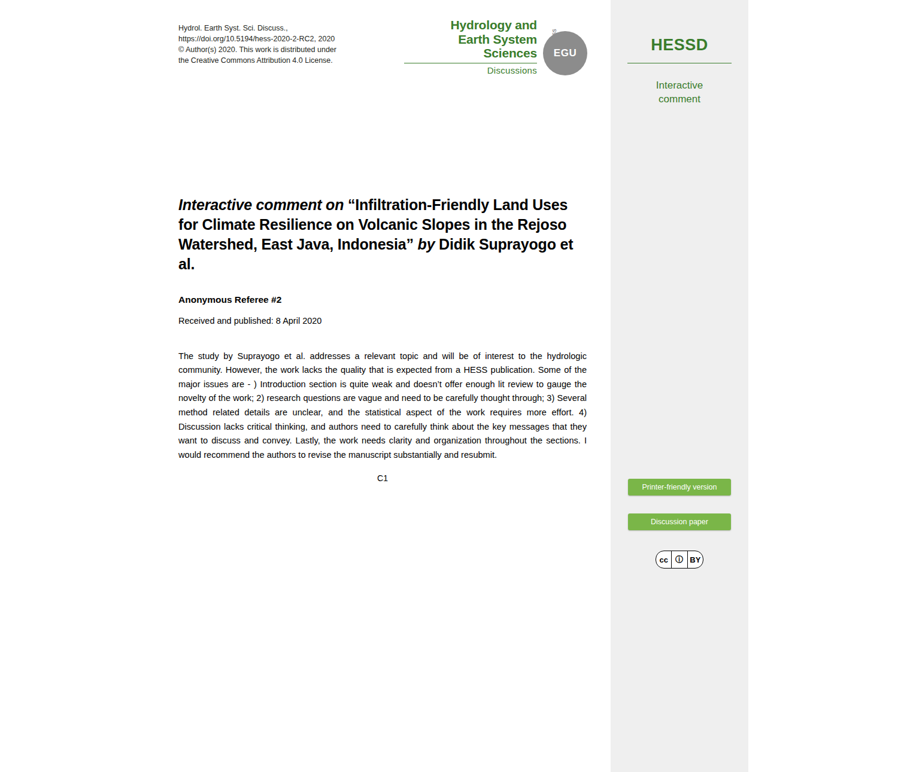Hydrol. Earth Syst. Sci. Discuss.,
https://doi.org/10.5194/hess-2020-2-RC2, 2020
© Author(s) 2020. This work is distributed under
the Creative Commons Attribution 4.0 License.
Hydrology and Earth System Sciences
Discussions
Open Access
EGU
Interactive comment on “Infiltration-Friendly Land Uses for Climate Resilience on Volcanic Slopes in the Rejoso Watershed, East Java, Indonesia” by Didik Suprayogo et al.
Anonymous Referee #2
Received and published: 8 April 2020
The study by Suprayogo et al. addresses a relevant topic and will be of interest to the hydrologic community. However, the work lacks the quality that is expected from a HESS publication. Some of the major issues are - ) Introduction section is quite weak and doesn’t offer enough lit review to gauge the novelty of the work; 2) research questions are vague and need to be carefully thought through; 3) Several method related details are unclear, and the statistical aspect of the work requires more effort. 4) Discussion lacks critical thinking, and authors need to carefully think about the key messages that they want to discuss and convey. Lastly, the work needs clarity and organization throughout the sections. I would recommend the authors to revise the manuscript substantially and resubmit.
C1
HESSD
Interactive
comment
Printer-friendly version
Discussion paper
cc ⓘ BY